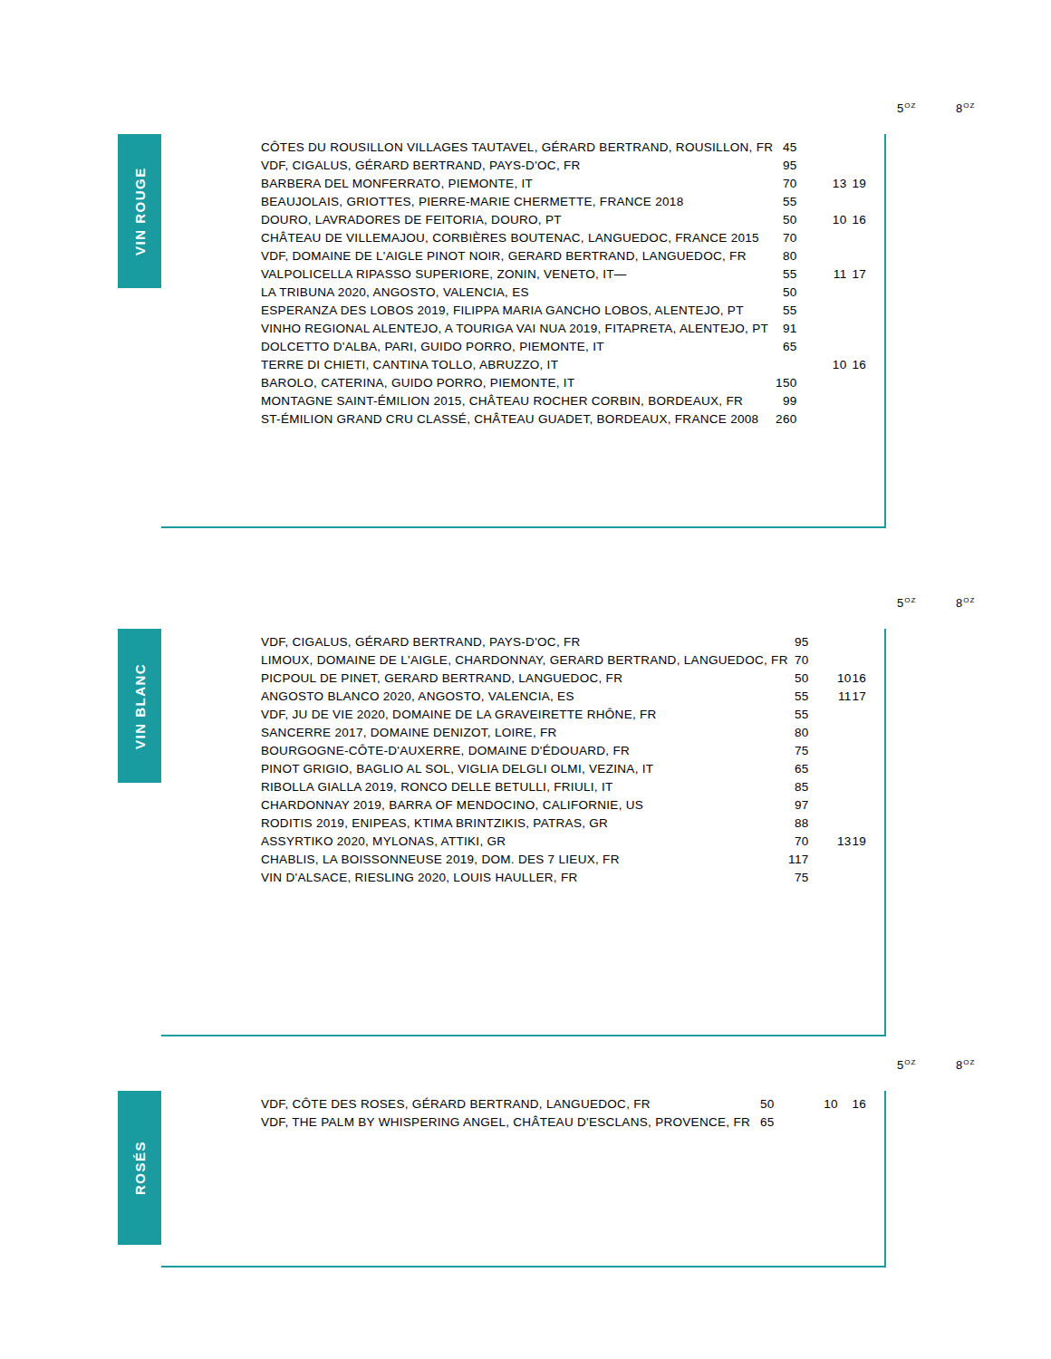5OZ
8OZ
VIN ROUGE
| CÔTES DU ROUSILLON VILLAGES TAUTAVEL, GÉRARD BERTRAND, ROUSILLON, FR | 45 | | |
| VDF, CIGALUS, GÉRARD BERTRAND, PAYS-D'OC, FR | 95 | | |
| BARBERA DEL MONFERRATO, PIEMONTE, IT | 70 | 13 | 19 |
| BEAUJOLAIS, GRIOTTES, PIERRE-MARIE CHERMETTE, FRANCE 2018 | 55 | | |
| DOURO, LAVRADORES DE FEITORIA, DOURO, PT | 50 | 10 | 16 |
| CHÂTEAU DE VILLEMAJOU, CORBIÈRES BOUTENAC, LANGUEDOC, FRANCE 2015 | 70 | | |
| VDF, DOMAINE DE L'AIGLE PINOT NOIR, GERARD BERTRAND, LANGUEDOC, FR | 80 | | |
| VALPOLICELLA RIPASSO SUPERIORE, ZONIN, VENETO, IT— | 55 | 11 | 17 |
| LA TRIBUNA 2020, ANGOSTO, VALENCIA, ES | 50 | | |
| ESPERANZA DES LOBOS 2019, FILIPPA MARIA GANCHO LOBOS, ALENTEJO, PT | 55 | | |
| VINHO REGIONAL ALENTEJO, A TOURIGA VAI NUA 2019, FITAPRETA, ALENTEJO, PT | 91 | | |
| DOLCETTO D'ALBA, PARI, GUIDO PORRO, PIEMONTE, IT | 65 | | |
| TERRE DI CHIETI, CANTINA TOLLO, ABRUZZO, IT | | 10 | 16 |
| BAROLO, CATERINA, GUIDO PORRO, PIEMONTE, IT | 150 | | |
| MONTAGNE SAINT-ÉMILION 2015, CHÂTEAU ROCHER CORBIN, BORDEAUX, FR | 99 | | |
| ST-ÉMILION GRAND CRU CLASSÉ, CHÂTEAU GUADET, BORDEAUX, FRANCE 2008 | 260 | | |
5OZ
8OZ
VIN BLANC
| VDF, CIGALUS, GÉRARD BERTRAND, PAYS-D'OC, FR | 95 | | |
| LIMOUX, DOMAINE DE L'AIGLE, CHARDONNAY, GERARD BERTRAND, LANGUEDOC, FR | 70 | | |
| PICPOUL DE PINET, GERARD BERTRAND, LANGUEDOC, FR | 50 | 10 | 16 |
| ANGOSTO BLANCO 2020, ANGOSTO, VALENCIA, ES | 55 | 11 | 17 |
| VDF, JU DE VIE 2020, DOMAINE DE LA GRAVEIRETTE RHÔNE, FR | 55 | | |
| SANCERRE 2017, DOMAINE DENIZOT, LOIRE, FR | 80 | | |
| BOURGOGNE-CÔTE-D'AUXERRE, DOMAINE D'ÉDOUARD, FR | 75 | | |
| PINOT GRIGIO, BAGLIO AL SOL, VIGLIA DELGLI OLMI, VEZINA, IT | 65 | | |
| RIBOLLA GIALLA 2019, RONCO DELLE BETULLI, FRIULI, IT | 85 | | |
| CHARDONNAY 2019, BARRA OF MENDOCINO, CALIFORNIE, US | 97 | | |
| RODITIS 2019, ENIPEAS, KTIMA BRINTZIKIS, PATRAS, GR | 88 | | |
| ASSYRTIKO 2020, MYLONAS, ATTIKI, GR | 70 | 13 | 19 |
| CHABLIS, LA BOISSONNEUSE 2019, DOM. DES 7 LIEUX, FR | 117 | | |
| VIN D'ALSACE, RIESLING 2020, LOUIS HAULLER, FR | 75 | | |
5OZ
8OZ
ROSÉS
| VDF, CÔTE DES ROSES, GÉRARD BERTRAND, LANGUEDOC, FR | 50 | 10 | 16 |
| VDF, THE PALM BY WHISPERING ANGEL, CHÂTEAU D'ESCLANS, PROVENCE, FR | 65 | | |